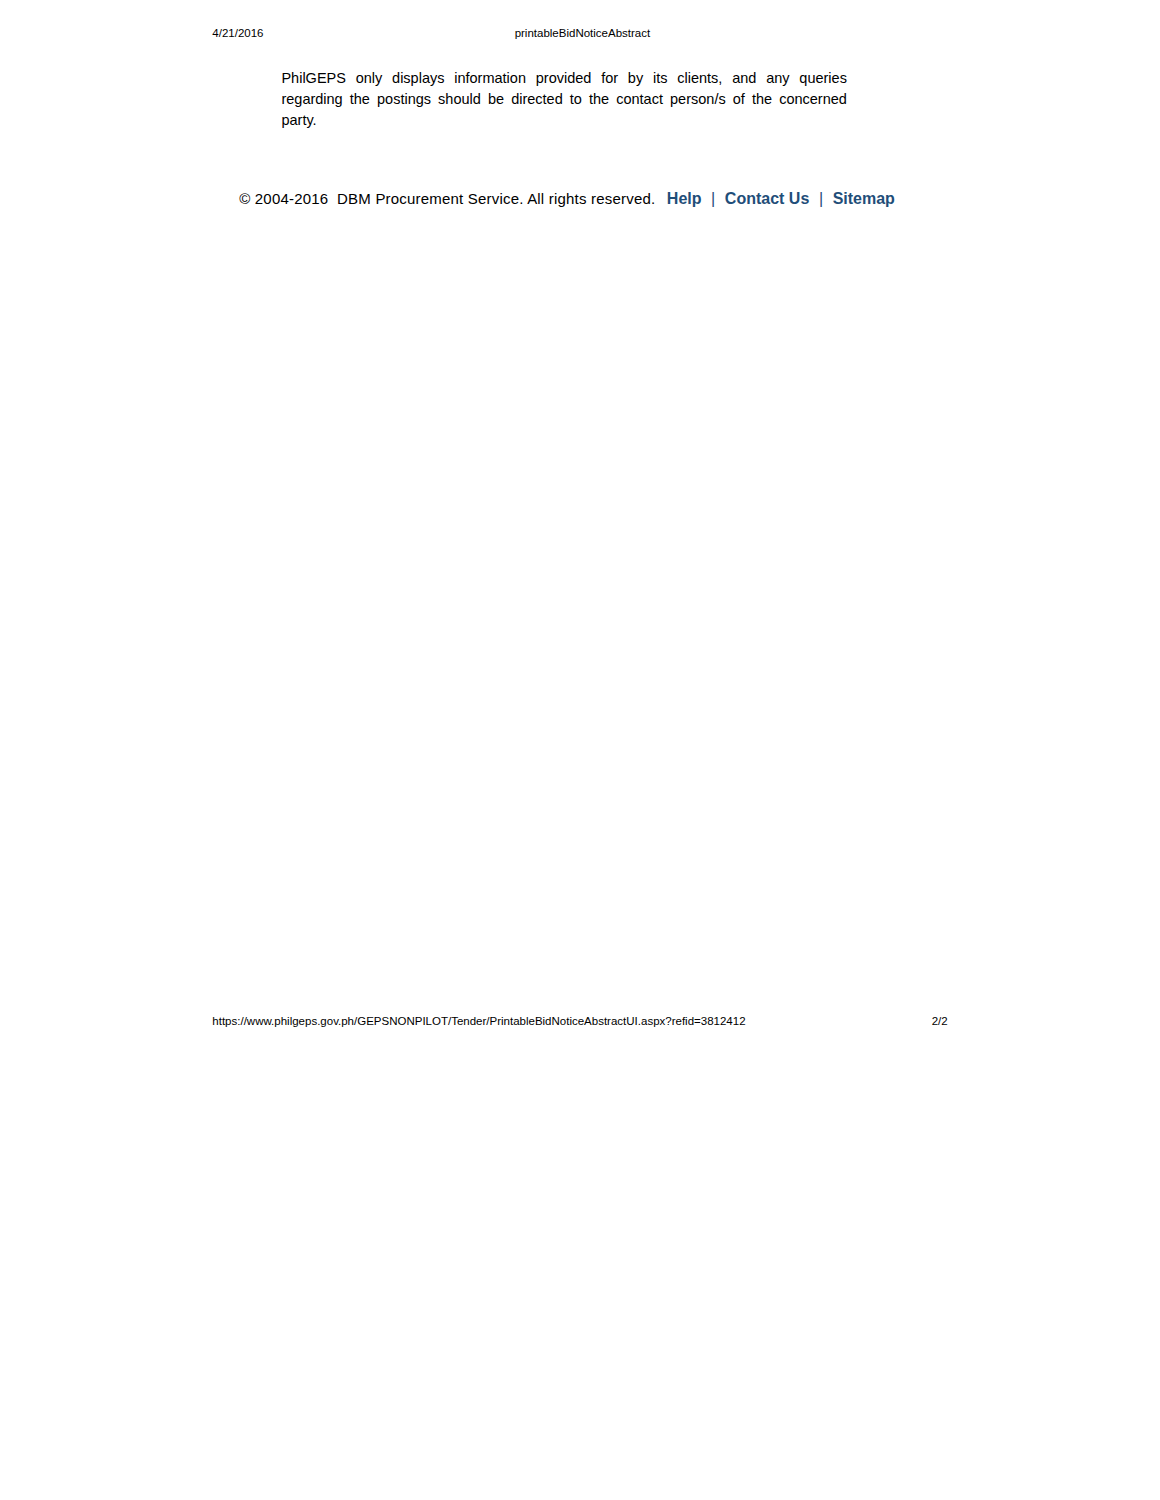4/21/2016
printableBidNoticeAbstract
PhilGEPS only displays information provided for by its clients, and any queries regarding the postings should be directed to the contact person/s of the concerned party.
© 2004-2016 DBM Procurement Service. All rights reserved.
Help|Contact Us|Sitemap
https://www.philgeps.gov.ph/GEPSNONPILOT/Tender/PrintableBidNoticeAbstractUI.aspx?refid=3812412
2/2